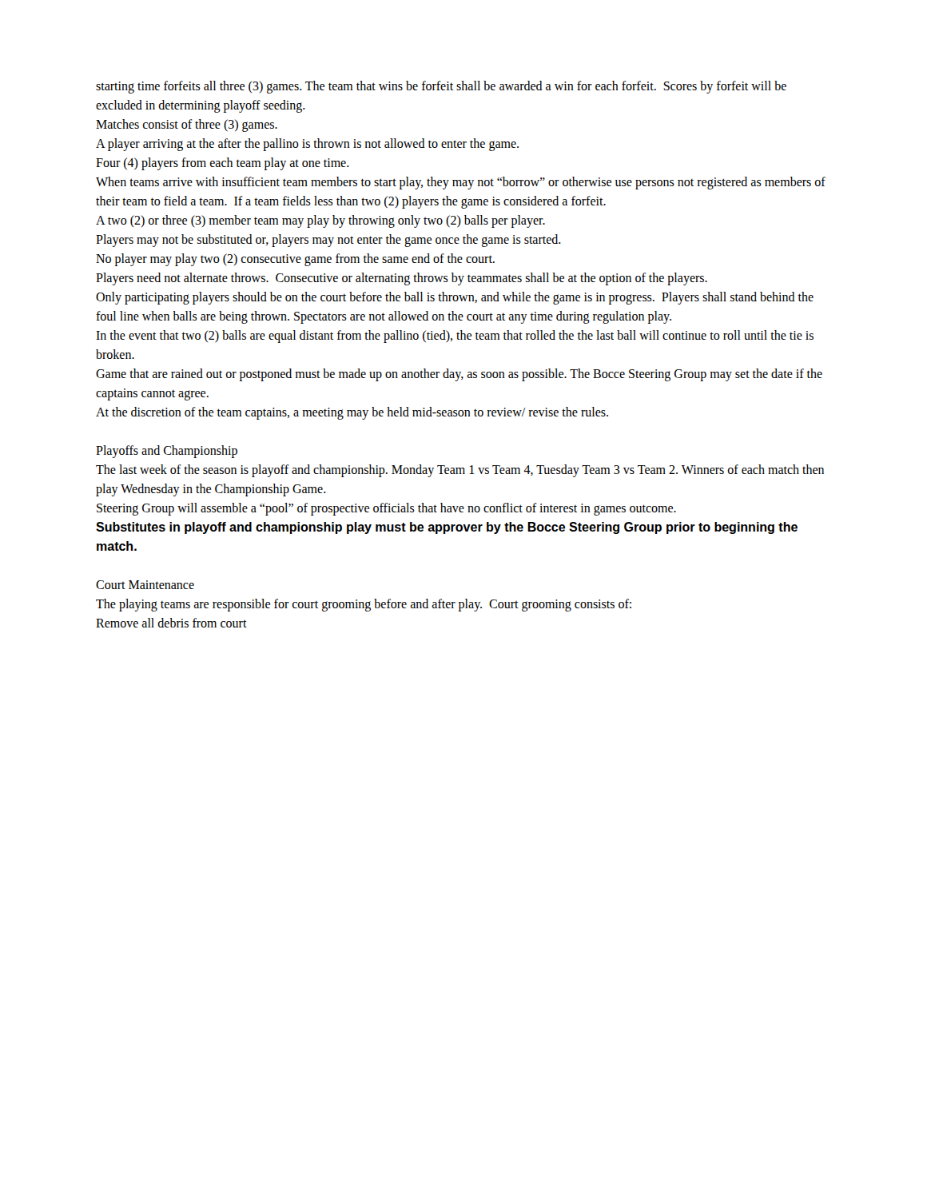starting time forfeits all three (3) games. The team that wins be forfeit shall be awarded a win for each forfeit. Scores by forfeit will be excluded in determining playoff seeding.
Matches consist of three (3) games.
A player arriving at the after the pallino is thrown is not allowed to enter the game.
Four (4) players from each team play at one time.
When teams arrive with insufficient team members to start play, they may not “borrow” or otherwise use persons not registered as members of their team to field a team. If a team fields less than two (2) players the game is considered a forfeit.
A two (2) or three (3) member team may play by throwing only two (2) balls per player.
Players may not be substituted or, players may not enter the game once the game is started.
No player may play two (2) consecutive game from the same end of the court.
Players need not alternate throws. Consecutive or alternating throws by teammates shall be at the option of the players.
Only participating players should be on the court before the ball is thrown, and while the game is in progress. Players shall stand behind the foul line when balls are being thrown. Spectators are not allowed on the court at any time during regulation play.
In the event that two (2) balls are equal distant from the pallino (tied), the team that rolled the the last ball will continue to roll until the tie is broken.
Game that are rained out or postponed must be made up on another day, as soon as possible. The Bocce Steering Group may set the date if the captains cannot agree.
At the discretion of the team captains, a meeting may be held mid-season to review/ revise the rules.
Playoffs and Championship
The last week of the season is playoff and championship. Monday Team 1 vs Team 4, Tuesday Team 3 vs Team 2. Winners of each match then play Wednesday in the Championship Game.
Steering Group will assemble a “pool” of prospective officials that have no conflict of interest in games outcome.
Substitutes in playoff and championship play must be approver by the Bocce Steering Group prior to beginning the match.
Court Maintenance
The playing teams are responsible for court grooming before and after play. Court grooming consists of:
Remove all debris from court